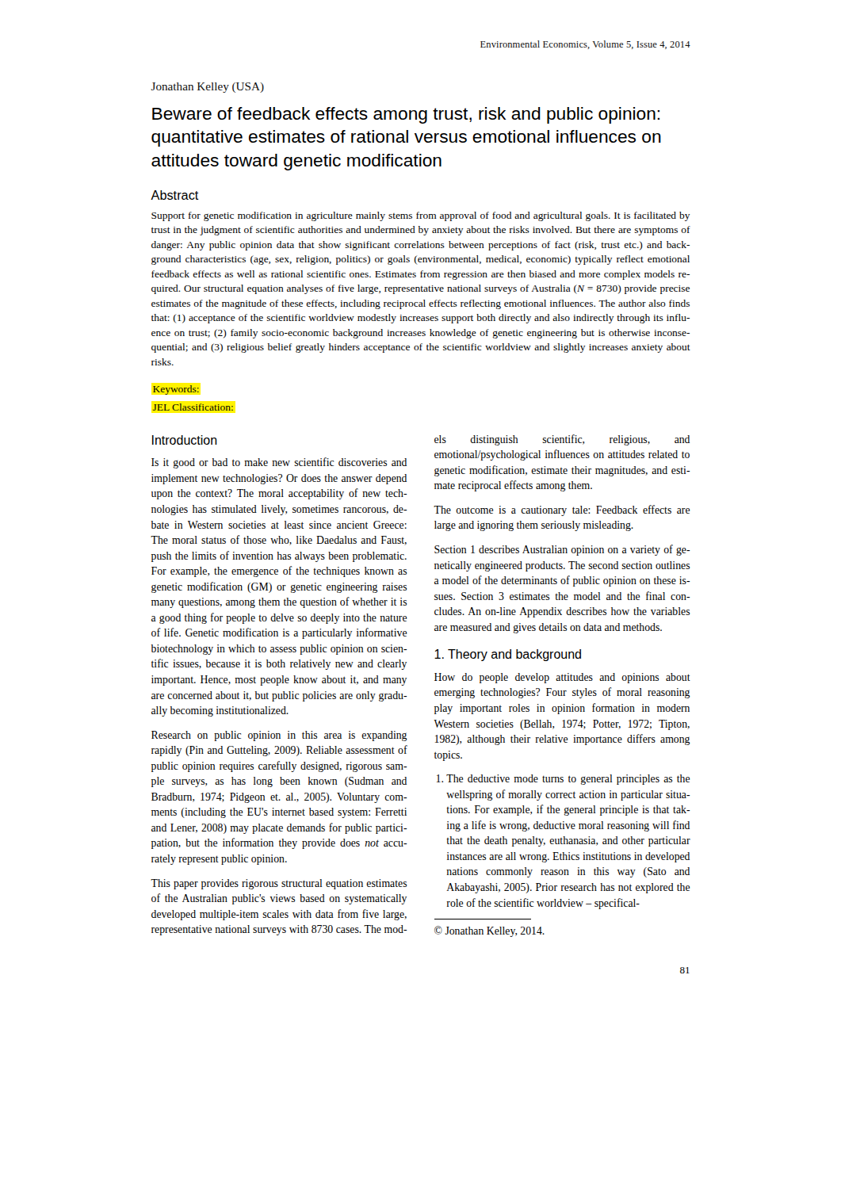Environmental Economics, Volume 5, Issue 4, 2014
Jonathan Kelley (USA)
Beware of feedback effects among trust, risk and public opinion: quantitative estimates of rational versus emotional influences on attitudes toward genetic modification
Abstract
Support for genetic modification in agriculture mainly stems from approval of food and agricultural goals. It is facilitated by trust in the judgment of scientific authorities and undermined by anxiety about the risks involved. But there are symptoms of danger: Any public opinion data that show significant correlations between perceptions of fact (risk, trust etc.) and background characteristics (age, sex, religion, politics) or goals (environmental, medical, economic) typically reflect emotional feedback effects as well as rational scientific ones. Estimates from regression are then biased and more complex models required. Our structural equation analyses of five large, representative national surveys of Australia (N = 8730) provide precise estimates of the magnitude of these effects, including reciprocal effects reflecting emotional influences. The author also finds that: (1) acceptance of the scientific worldview modestly increases support both directly and also indirectly through its influence on trust; (2) family socio-economic background increases knowledge of genetic engineering but is otherwise inconsequential; and (3) religious belief greatly hinders acceptance of the scientific worldview and slightly increases anxiety about risks.
Keywords:
JEL Classification:
Introduction
Is it good or bad to make new scientific discoveries and implement new technologies? Or does the answer depend upon the context? The moral acceptability of new technologies has stimulated lively, sometimes rancorous, debate in Western societies at least since ancient Greece: The moral status of those who, like Daedalus and Faust, push the limits of invention has always been problematic. For example, the emergence of the techniques known as genetic modification (GM) or genetic engineering raises many questions, among them the question of whether it is a good thing for people to delve so deeply into the nature of life. Genetic modification is a particularly informative biotechnology in which to assess public opinion on scientific issues, because it is both relatively new and clearly important. Hence, most people know about it, and many are concerned about it, but public policies are only gradually becoming institutionalized.
Research on public opinion in this area is expanding rapidly (Pin and Gutteling, 2009). Reliable assessment of public opinion requires carefully designed, rigorous sample surveys, as has long been known (Sudman and Bradburn, 1974; Pidgeon et. al., 2005). Voluntary comments (including the EU's internet based system: Ferretti and Lener, 2008) may placate demands for public participation, but the information they provide does not accurately represent public opinion.
This paper provides rigorous structural equation estimates of the Australian public's views based on systematically developed multiple-item scales with data from five large, representative national surveys with 8730 cases. The models distinguish scientific, religious, and emotional/psychological influences on attitudes related to genetic modification, estimate their magnitudes, and estimate reciprocal effects among them.
The outcome is a cautionary tale: Feedback effects are large and ignoring them seriously misleading.
Section 1 describes Australian opinion on a variety of genetically engineered products. The second section outlines a model of the determinants of public opinion on these issues. Section 3 estimates the model and the final concludes. An on-line Appendix describes how the variables are measured and gives details on data and methods.
1. Theory and background
How do people develop attitudes and opinions about emerging technologies? Four styles of moral reasoning play important roles in opinion formation in modern Western societies (Bellah, 1974; Potter, 1972; Tipton, 1982), although their relative importance differs among topics.
The deductive mode turns to general principles as the wellspring of morally correct action in particular situations. For example, if the general principle is that taking a life is wrong, deductive moral reasoning will find that the death penalty, euthanasia, and other particular instances are all wrong. Ethics institutions in developed nations commonly reason in this way (Sato and Akabayashi, 2005). Prior research has not explored the role of the scientific worldview – specifical-
© Jonathan Kelley, 2014.
81